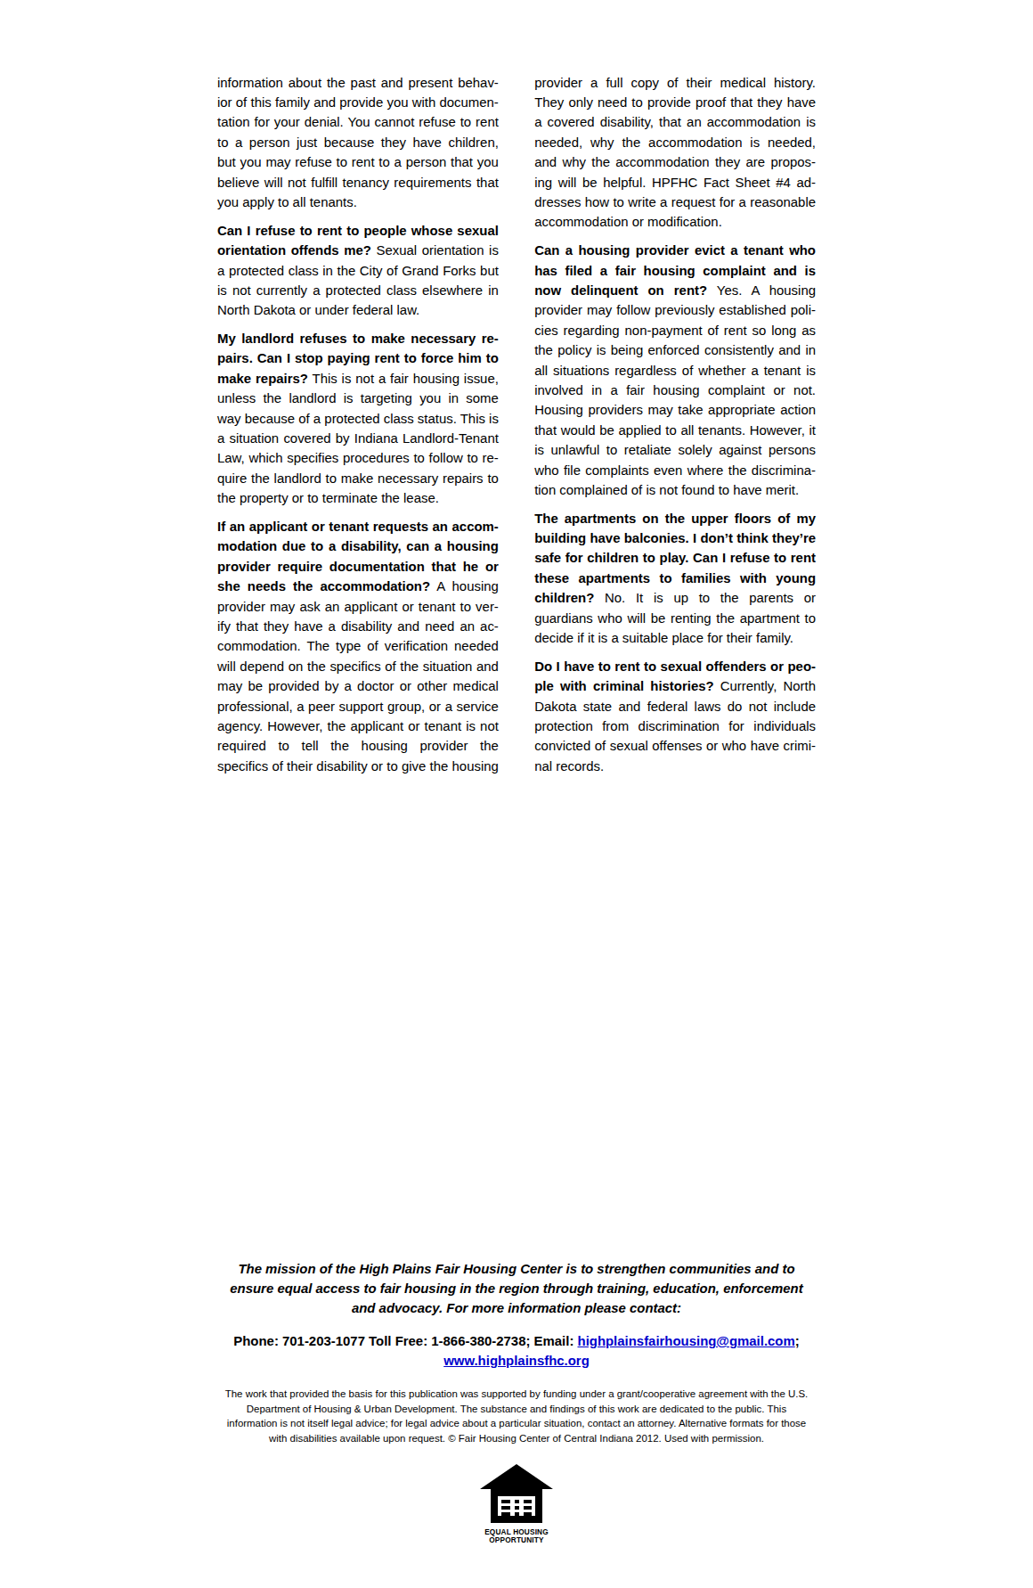information about the past and present behavior of this family and provide you with documentation for your denial. You cannot refuse to rent to a person just because they have children, but you may refuse to rent to a person that you believe will not fulfill tenancy requirements that you apply to all tenants.
Can I refuse to rent to people whose sexual orientation offends me? Sexual orientation is a protected class in the City of Grand Forks but is not currently a protected class elsewhere in North Dakota or under federal law.
My landlord refuses to make necessary repairs. Can I stop paying rent to force him to make repairs? This is not a fair housing issue, unless the landlord is targeting you in some way because of a protected class status. This is a situation covered by Indiana Landlord-Tenant Law, which specifies procedures to follow to require the landlord to make necessary repairs to the property or to terminate the lease.
If an applicant or tenant requests an accommodation due to a disability, can a housing provider require documentation that he or she needs the accommodation? A housing provider may ask an applicant or tenant to verify that they have a disability and need an accommodation. The type of verification needed will depend on the specifics of the situation and may be provided by a doctor or other medical professional, a peer support group, or a service agency. However, the applicant or tenant is not required to tell the housing provider the specifics of their disability or to give the housing provider a full copy of their medical history. They only need to provide proof that they have a covered disability, that an accommodation is needed, why the accommodation is needed, and why the accommodation they are proposing will be helpful. HPFHC Fact Sheet #4 addresses how to write a request for a reasonable accommodation or modification.
Can a housing provider evict a tenant who has filed a fair housing complaint and is now delinquent on rent? Yes. A housing provider may follow previously established policies regarding non-payment of rent so long as the policy is being enforced consistently and in all situations regardless of whether a tenant is involved in a fair housing complaint or not. Housing providers may take appropriate action that would be applied to all tenants. However, it is unlawful to retaliate solely against persons who file complaints even where the discrimination complained of is not found to have merit.
The apartments on the upper floors of my building have balconies. I don’t think they’re safe for children to play. Can I refuse to rent these apartments to families with young children? No. It is up to the parents or guardians who will be renting the apartment to decide if it is a suitable place for their family.
Do I have to rent to sexual offenders or people with criminal histories? Currently, North Dakota state and federal laws do not include protection from discrimination for individuals convicted of sexual offenses or who have criminal records.
The mission of the High Plains Fair Housing Center is to strengthen communities and to ensure equal access to fair housing in the region through training, education, enforcement and advocacy. For more information please contact:
Phone: 701-203-1077 Toll Free: 1-866-380-2738; Email: highplainsfairhousing@gmail.com; www.highplainsfhc.org
The work that provided the basis for this publication was supported by funding under a grant/cooperative agreement with the U.S. Department of Housing & Urban Development. The substance and findings of this work are dedicated to the public. This information is not itself legal advice; for legal advice about a particular situation, contact an attorney. Alternative formats for those with disabilities available upon request. © Fair Housing Center of Central Indiana 2012. Used with permission.
Equal Housing
Opportunity